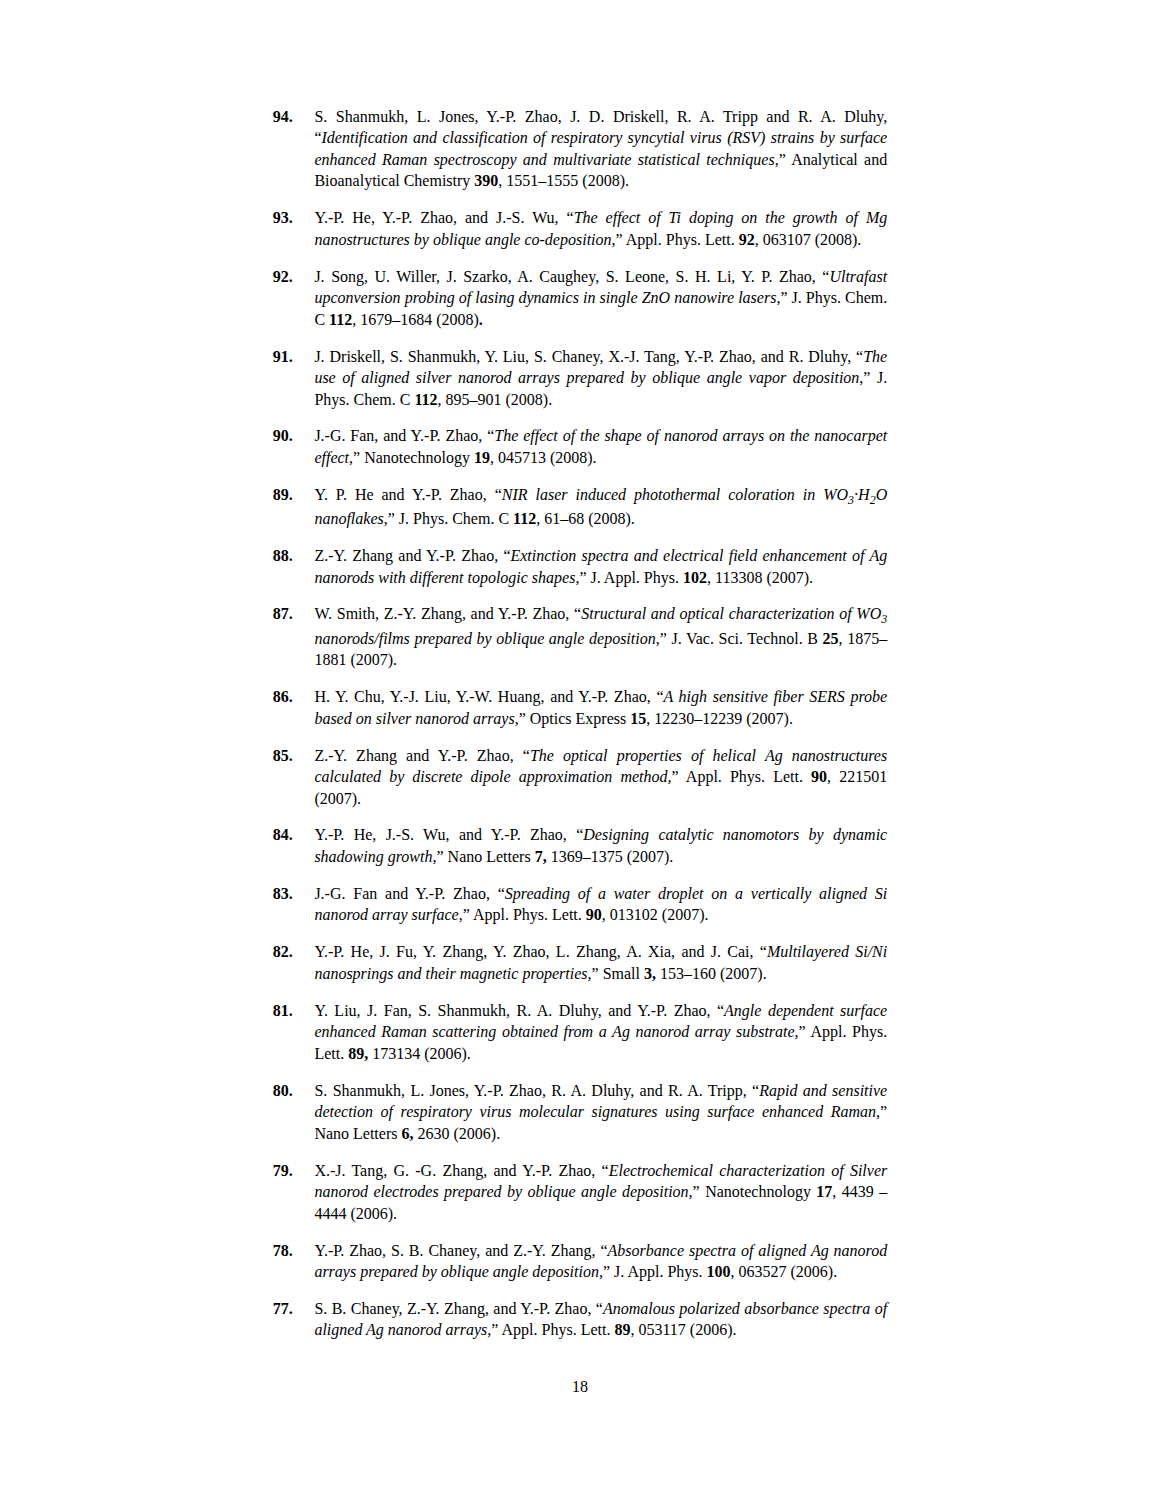94. S. Shanmukh, L. Jones, Y.-P. Zhao, J. D. Driskell, R. A. Tripp and R. A. Dluhy, “Identification and classification of respiratory syncytial virus (RSV) strains by surface enhanced Raman spectroscopy and multivariate statistical techniques,” Analytical and Bioanalytical Chemistry 390, 1551–1555 (2008).
93. Y.-P. He, Y.-P. Zhao, and J.-S. Wu, “The effect of Ti doping on the growth of Mg nanostructures by oblique angle co-deposition,” Appl. Phys. Lett. 92, 063107 (2008).
92. J. Song, U. Willer, J. Szarko, A. Caughey, S. Leone, S. H. Li, Y. P. Zhao, “Ultrafast upconversion probing of lasing dynamics in single ZnO nanowire lasers,” J. Phys. Chem. C 112, 1679–1684 (2008).
91. J. Driskell, S. Shanmukh, Y. Liu, S. Chaney, X.-J. Tang, Y.-P. Zhao, and R. Dluhy, “The use of aligned silver nanorod arrays prepared by oblique angle vapor deposition,” J. Phys. Chem. C 112, 895–901 (2008).
90. J.-G. Fan, and Y.-P. Zhao, “The effect of the shape of nanorod arrays on the nanocarpet effect,” Nanotechnology 19, 045713 (2008).
89. Y. P. He and Y.-P. Zhao, “NIR laser induced photothermal coloration in WO3·H2O nanoflakes,” J. Phys. Chem. C 112, 61–68 (2008).
88. Z.-Y. Zhang and Y.-P. Zhao, “Extinction spectra and electrical field enhancement of Ag nanorods with different topologic shapes,” J. Appl. Phys. 102, 113308 (2007).
87. W. Smith, Z.-Y. Zhang, and Y.-P. Zhao, “Structural and optical characterization of WO3 nanorods/films prepared by oblique angle deposition,” J. Vac. Sci. Technol. B 25, 1875–1881 (2007).
86. H. Y. Chu, Y.-J. Liu, Y.-W. Huang, and Y.-P. Zhao, “A high sensitive fiber SERS probe based on silver nanorod arrays,” Optics Express 15, 12230–12239 (2007).
85. Z.-Y. Zhang and Y.-P. Zhao, “The optical properties of helical Ag nanostructures calculated by discrete dipole approximation method,” Appl. Phys. Lett. 90, 221501 (2007).
84. Y.-P. He, J.-S. Wu, and Y.-P. Zhao, “Designing catalytic nanomotors by dynamic shadowing growth,” Nano Letters 7, 1369–1375 (2007).
83. J.-G. Fan and Y.-P. Zhao, “Spreading of a water droplet on a vertically aligned Si nanorod array surface,” Appl. Phys. Lett. 90, 013102 (2007).
82. Y.-P. He, J. Fu, Y. Zhang, Y. Zhao, L. Zhang, A. Xia, and J. Cai, “Multilayered Si/Ni nanosprings and their magnetic properties,” Small 3, 153–160 (2007).
81. Y. Liu, J. Fan, S. Shanmukh, R. A. Dluhy, and Y.-P. Zhao, “Angle dependent surface enhanced Raman scattering obtained from a Ag nanorod array substrate,” Appl. Phys. Lett. 89, 173134 (2006).
80. S. Shanmukh, L. Jones, Y.-P. Zhao, R. A. Dluhy, and R. A. Tripp, “Rapid and sensitive detection of respiratory virus molecular signatures using surface enhanced Raman,” Nano Letters 6, 2630 (2006).
79. X.-J. Tang, G. -G. Zhang, and Y.-P. Zhao, “Electrochemical characterization of Silver nanorod electrodes prepared by oblique angle deposition,” Nanotechnology 17, 4439 – 4444 (2006).
78. Y.-P. Zhao, S. B. Chaney, and Z.-Y. Zhang, “Absorbance spectra of aligned Ag nanorod arrays prepared by oblique angle deposition,” J. Appl. Phys. 100, 063527 (2006).
77. S. B. Chaney, Z.-Y. Zhang, and Y.-P. Zhao, “Anomalous polarized absorbance spectra of aligned Ag nanorod arrays,” Appl. Phys. Lett. 89, 053117 (2006).
18